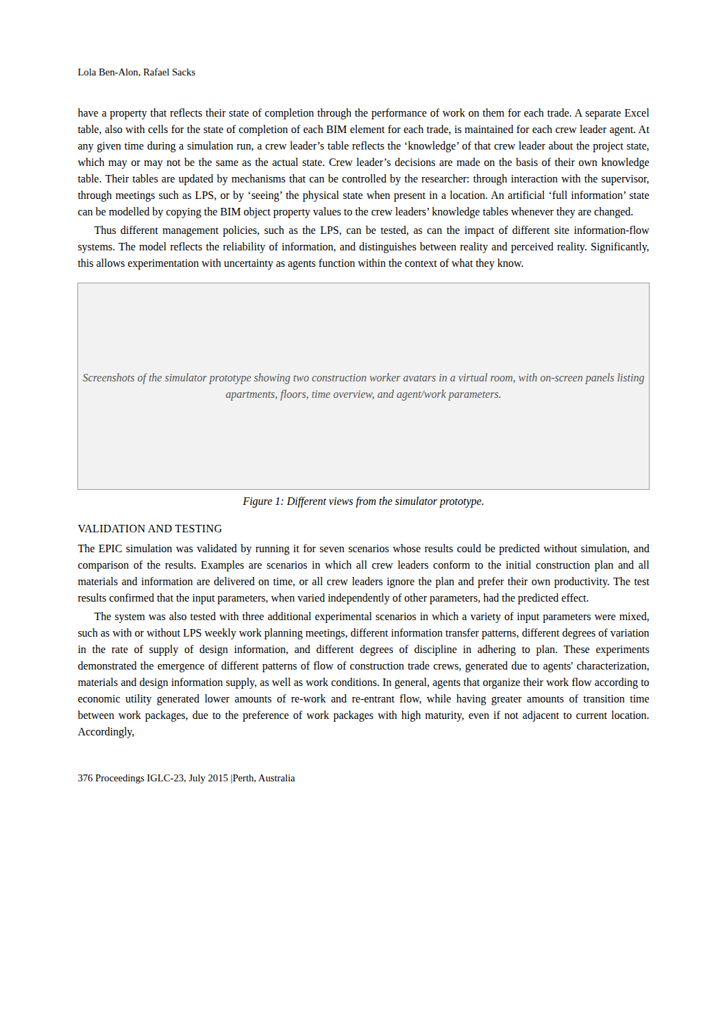Lola Ben-Alon, Rafael Sacks
have a property that reflects their state of completion through the performance of work on them for each trade. A separate Excel table, also with cells for the state of completion of each BIM element for each trade, is maintained for each crew leader agent. At any given time during a simulation run, a crew leader’s table reflects the ‘knowledge’ of that crew leader about the project state, which may or may not be the same as the actual state. Crew leader’s decisions are made on the basis of their own knowledge table. Their tables are updated by mechanisms that can be controlled by the researcher: through interaction with the supervisor, through meetings such as LPS, or by ‘seeing’ the physical state when present in a location. An artificial ‘full information’ state can be modelled by copying the BIM object property values to the crew leaders’ knowledge tables whenever they are changed.
Thus different management policies, such as the LPS, can be tested, as can the impact of different site information-flow systems. The model reflects the reliability of information, and distinguishes between reality and perceived reality. Significantly, this allows experimentation with uncertainty as agents function within the context of what they know.
Screenshots of the simulator prototype showing two construction worker avatars in a virtual room, with on-screen panels listing apartments, floors, time overview, and agent/work parameters.
Figure 1: Different views from the simulator prototype.
Validation And Testing
The EPIC simulation was validated by running it for seven scenarios whose results could be predicted without simulation, and comparison of the results. Examples are scenarios in which all crew leaders conform to the initial construction plan and all materials and information are delivered on time, or all crew leaders ignore the plan and prefer their own productivity. The test results confirmed that the input parameters, when varied independently of other parameters, had the predicted effect.
The system was also tested with three additional experimental scenarios in which a variety of input parameters were mixed, such as with or without LPS weekly work planning meetings, different information transfer patterns, different degrees of variation in the rate of supply of design information, and different degrees of discipline in adhering to plan. These experiments demonstrated the emergence of different patterns of flow of construction trade crews, generated due to agents' characterization, materials and design information supply, as well as work conditions. In general, agents that organize their work flow according to economic utility generated lower amounts of re-work and re-entrant flow, while having greater amounts of transition time between work packages, due to the preference of work packages with high maturity, even if not adjacent to current location. Accordingly,
376 Proceedings IGLC-23, July 2015 |Perth, Australia